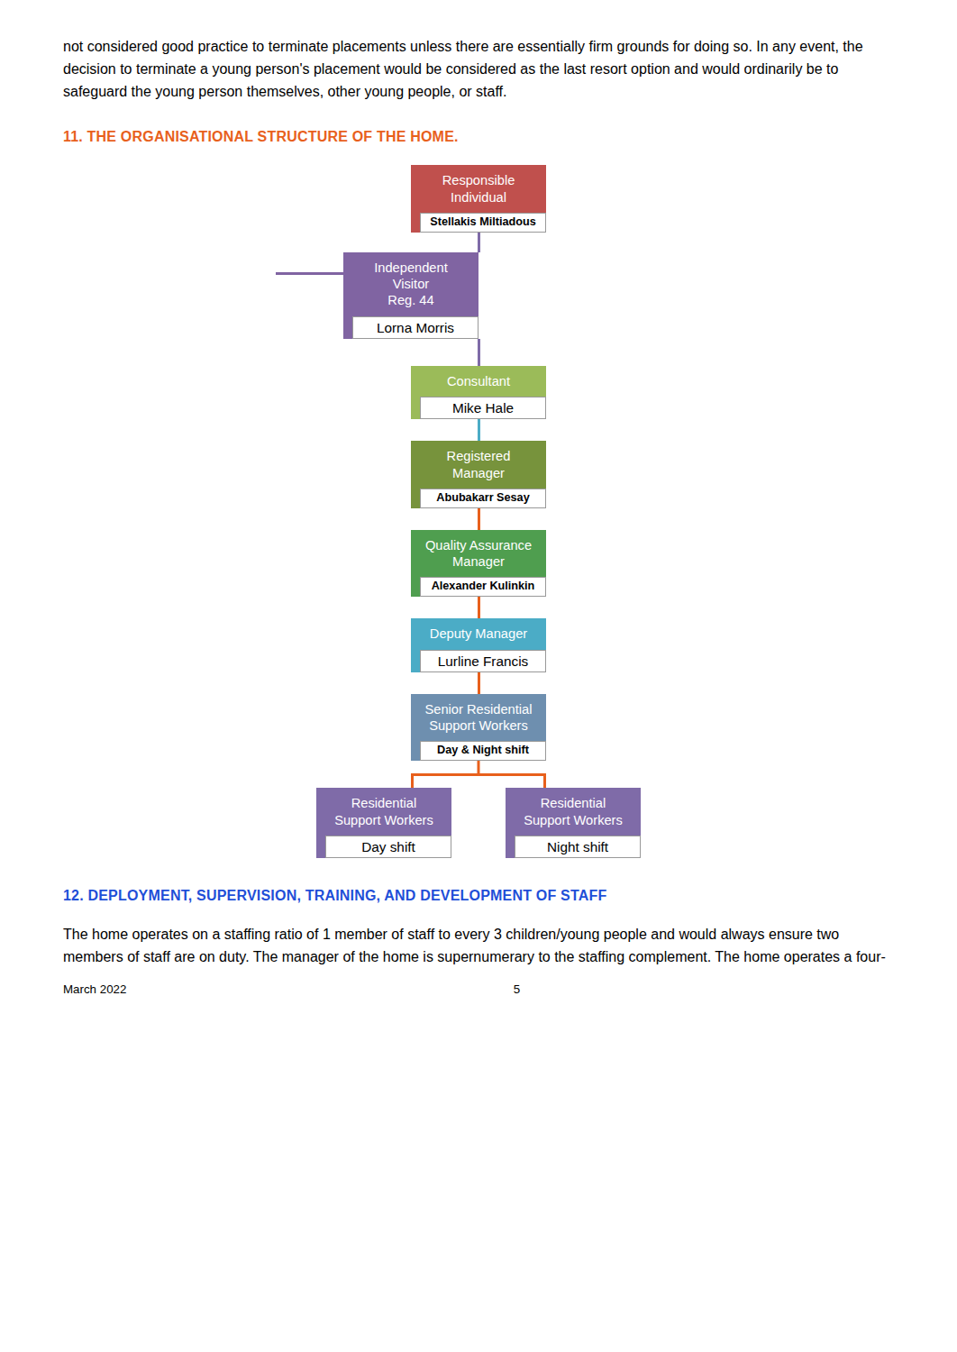not considered good practice to terminate placements unless there are essentially firm grounds for doing so. In any event, the decision to terminate a young person's placement would be considered as the last resort option and would ordinarily be to safeguard the young person themselves, other young people, or staff.
11. THE ORGANISATIONAL STRUCTURE OF THE HOME.
Responsible
Individual Stellakis Miltiadous
Independent
Visitor
Reg. 44 Lorna Morris
Consultant Mike Hale
Registered
Manager Abubakarr Sesay
Quality Assurance
Manager Alexander Kulinkin
Deputy Manager Lurline Francis
Senior Residential
Support Workers Day & Night shift
Residential
Support Workers Day shift
Residential
Support Workers Night shift
12. DEPLOYMENT, SUPERVISION, TRAINING, AND DEVELOPMENT OF STAFF
The home operates on a staffing ratio of 1 member of staff to every 3 children/young people and would always ensure two members of staff are on duty. The manager of the home is supernumerary to the staffing complement. The home operates a four-
March 2022 5